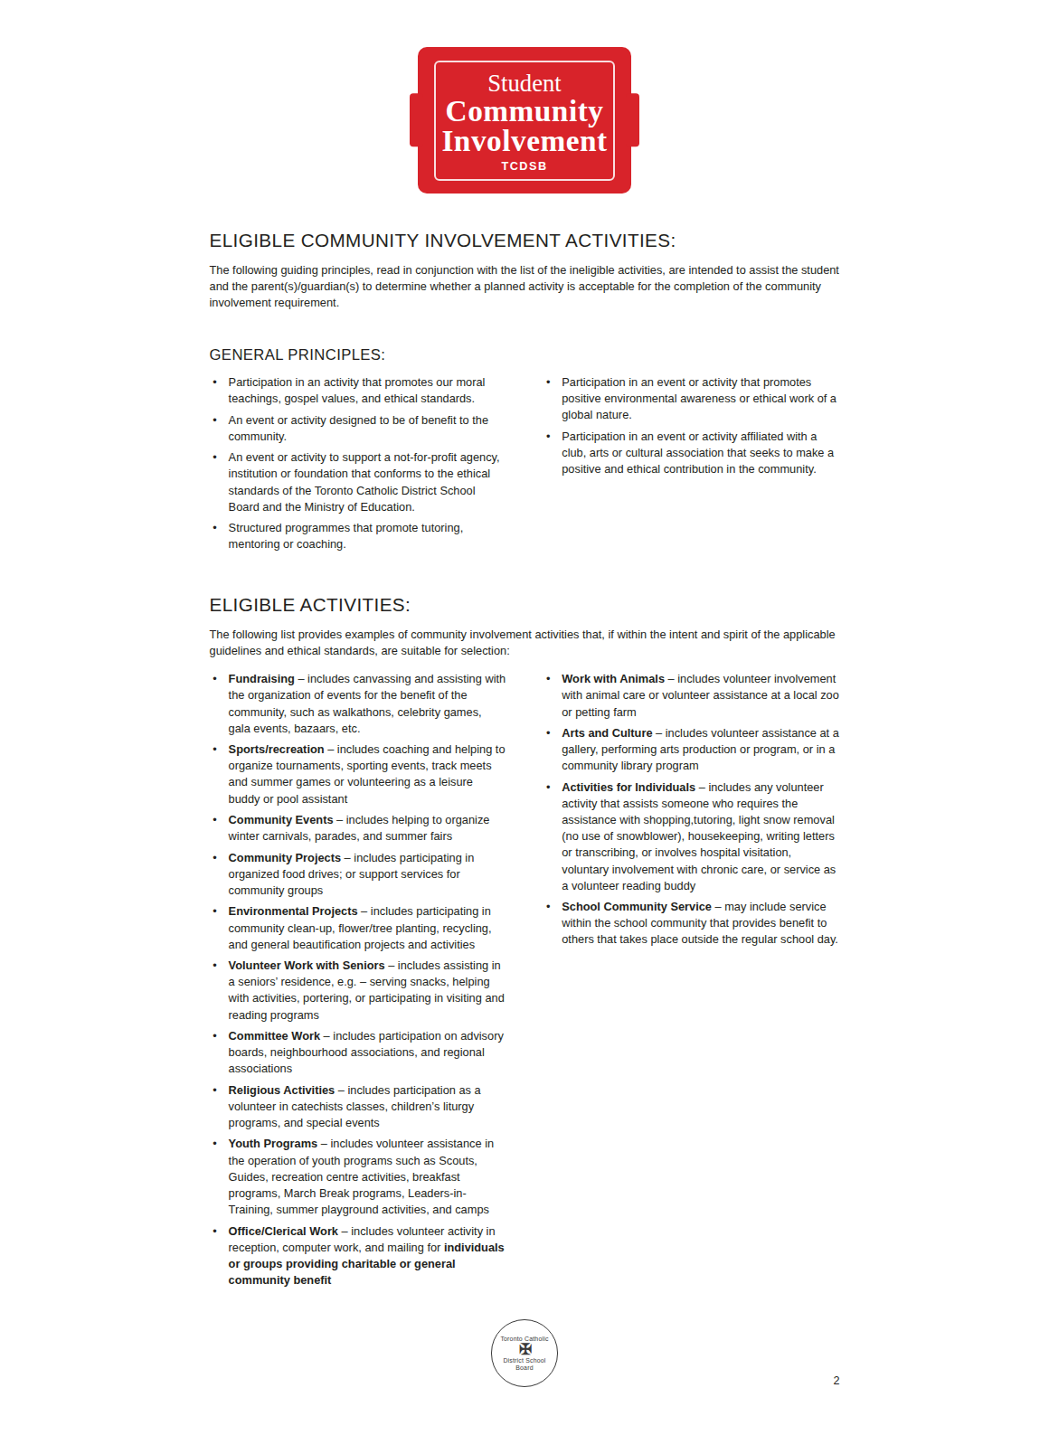Student
Community
Involvement
TCDSB
Eligible Community Involvement Activities:
The following guiding principles, read in conjunction with the list of the ineligible activities, are intended to assist the student and the parent(s)/guardian(s) to determine whether a planned activity is acceptable for the completion of the community involvement requirement.
General Principles:
Participation in an activity that promotes our moral teachings, gospel values, and ethical standards.
An event or activity designed to be of benefit to the community.
An event or activity to support a not-for-profit agency, institution or foundation that conforms to the ethical standards of the Toronto Catholic District School Board and the Ministry of Education.
Structured programmes that promote tutoring, mentoring or coaching.
Participation in an event or activity that promotes positive environmental awareness or ethical work of a global nature.
Participation in an event or activity affiliated with a club, arts or cultural association that seeks to make a positive and ethical contribution in the community.
Eligible Activities:
The following list provides examples of community involvement activities that, if within the intent and spirit of the applicable guidelines and ethical standards, are suitable for selection:
Fundraising – includes canvassing and assisting with the organization of events for the benefit of the community, such as walkathons, celebrity games, gala events, bazaars, etc.
Sports/recreation – includes coaching and helping to organize tournaments, sporting events, track meets and summer games or volunteering as a leisure buddy or pool assistant
Community Events – includes helping to organize winter carnivals, parades, and summer fairs
Community Projects – includes participating in organized food drives; or support services for community groups
Environmental Projects – includes participating in community clean-up, flower/tree planting, recycling, and general beautification projects and activities
Volunteer Work with Seniors – includes assisting in a seniors’ residence, e.g. – serving snacks, helping with activities, portering, or participating in visiting and reading programs
Committee Work – includes participation on advisory boards, neighbourhood associations, and regional associations
Religious Activities – includes participation as a volunteer in catechists classes, children’s liturgy programs, and special events
Youth Programs – includes volunteer assistance in the operation of youth programs such as Scouts, Guides, recreation centre activities, breakfast programs, March Break programs, Leaders-in-Training, summer playground activities, and camps
Office/Clerical Work – includes volunteer activity in reception, computer work, and mailing for individuals or groups providing charitable or general community benefit
Work with Animals – includes volunteer involvement with animal care or volunteer assistance at a local zoo or petting farm
Arts and Culture – includes volunteer assistance at a gallery, performing arts production or program, or in a community library program
Activities for Individuals – includes any volunteer activity that assists someone who requires the assistance with shopping,tutoring, light snow removal (no use of snowblower), housekeeping, writing letters or transcribing, or involves hospital visitation, voluntary involvement with chronic care, or service as a volunteer reading buddy
School Community Service – may include service within the school community that provides benefit to others that takes place outside the regular school day.
Toronto Catholic ✠ District School Board
2